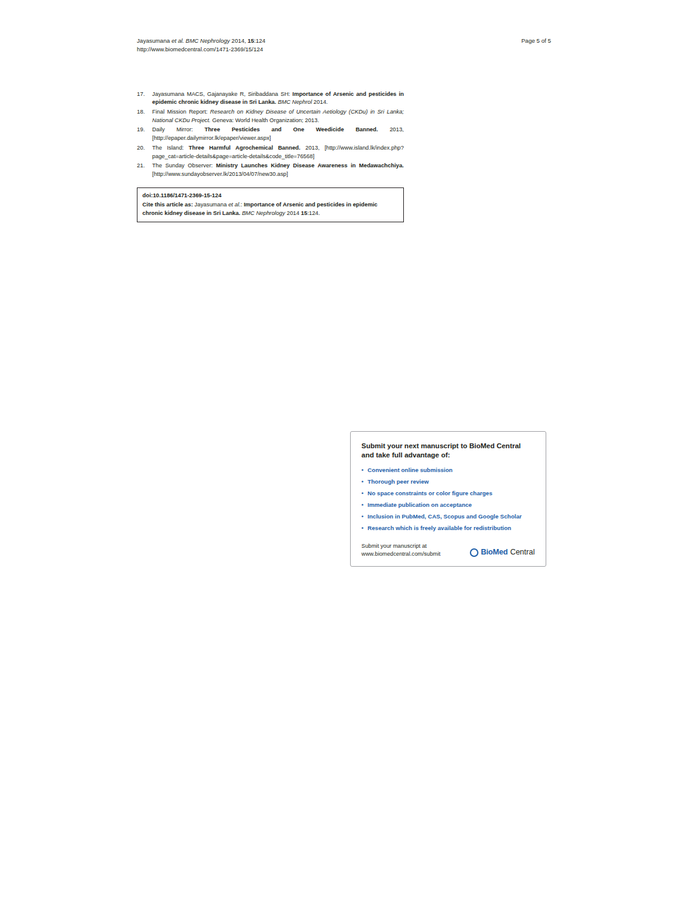Jayasumana et al. BMC Nephrology 2014, 15:124
http://www.biomedcentral.com/1471-2369/15/124
Page 5 of 5
17.
Jayasumana MACS, Gajanayake R, Siribaddana SH: Importance of Arsenic and pesticides in epidemic chronic kidney disease in Sri Lanka. BMC Nephrol 2014.
18.
Final Mission Report: Research on Kidney Disease of Uncertain Aetiology (CKDu) in Sri Lanka; National CKDu Project. Geneva: World Health Organization; 2013.
19.
Daily Mirror: Three Pesticides and One Weedicide Banned. 2013, [http://epaper.dailymirror.lk/epaper/viewer.aspx]
20.
The Island: Three Harmful Agrochemical Banned. 2013, [http://www.island.lk/index.php?page_cat=article-details&page=article-details&code_title=76568]
21.
The Sunday Observer: Ministry Launches Kidney Disease Awareness in Medawachchiya. [http://www.sundayobserver.lk/2013/04/07/new30.asp]
doi:10.1186/1471-2369-15-124
Cite this article as: Jayasumana et al.: Importance of Arsenic and pesticides in epidemic chronic kidney disease in Sri Lanka. BMC Nephrology 2014 15:124.
Submit your next manuscript to BioMed Central
and take full advantage of:
Convenient online submission
Thorough peer review
No space constraints or color figure charges
Immediate publication on acceptance
Inclusion in PubMed, CAS, Scopus and Google Scholar
Research which is freely available for redistribution
Submit your manuscript at
www.biomedcentral.com/submit
BioMed Central